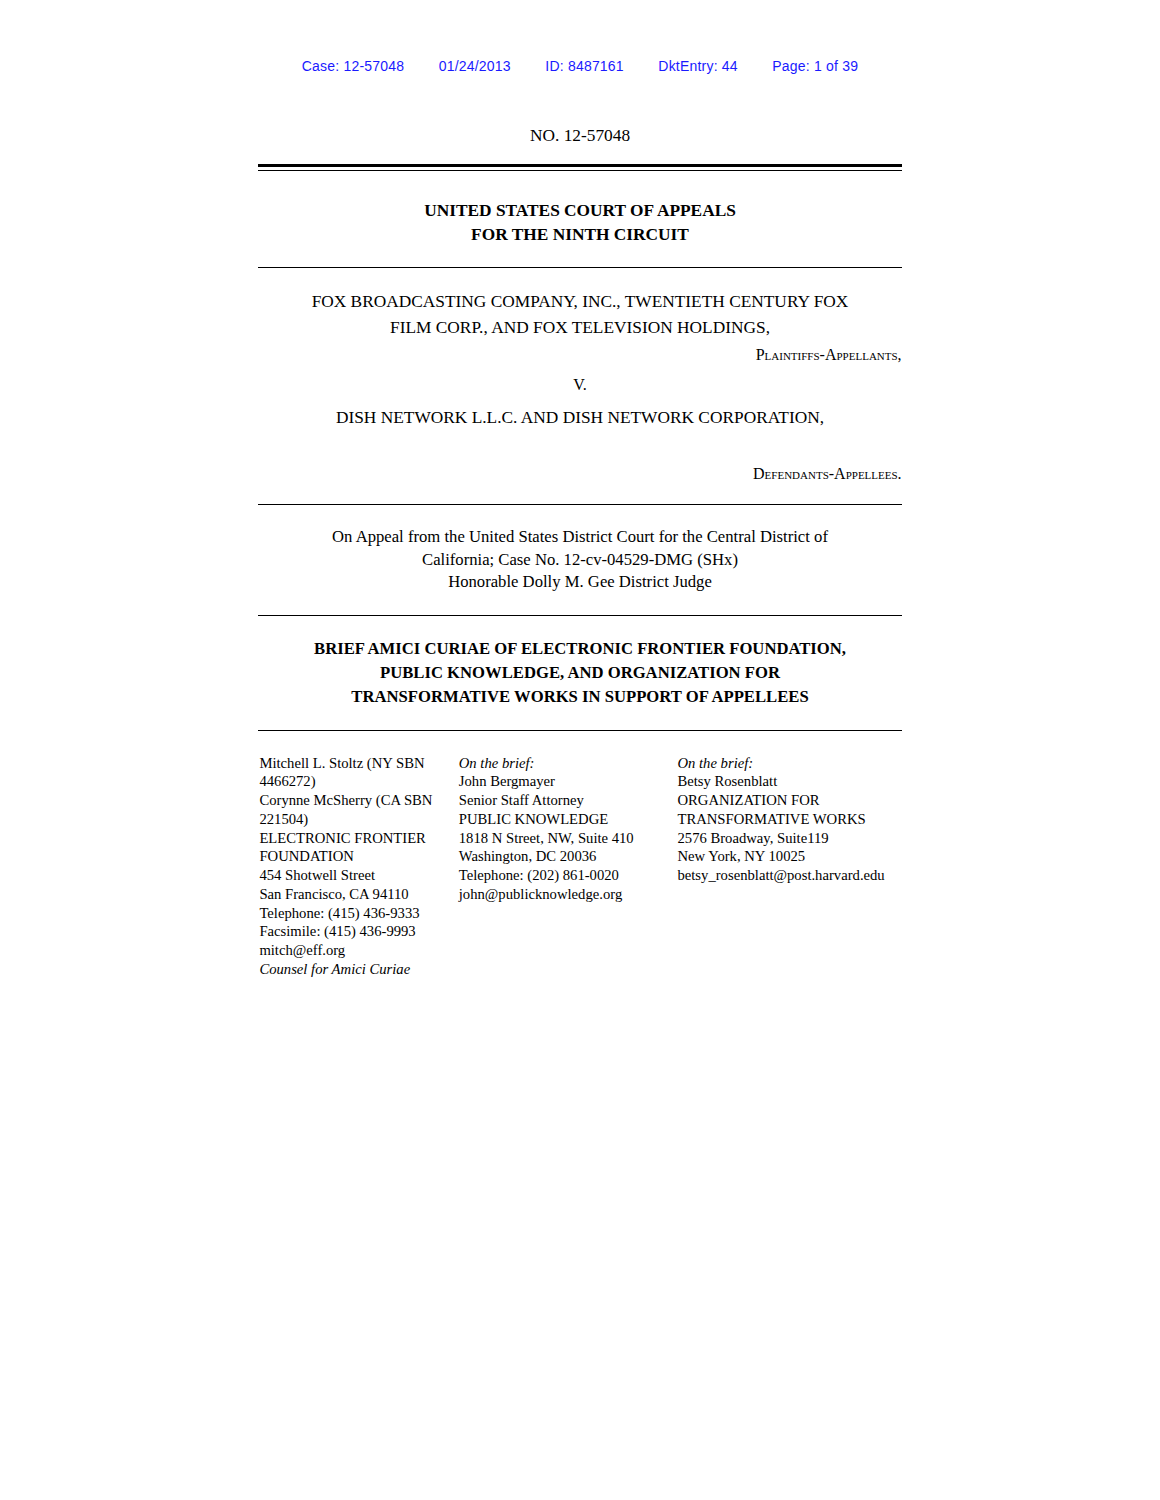Case: 12-5704801/24/2013 ID: 8487161 DktEntry: 44 Page: 1 of 39
NO. 12-57048
UNITED STATES COURT OF APPEALS
FOR THE NINTH CIRCUIT
FOX BROADCASTING COMPANY, INC., TWENTIETH CENTURY FOX
FILM CORP., AND FOX TELEVISION HOLDINGS,
Plaintiffs-Appellants,
V.
DISH NETWORK L.L.C. AND DISH NETWORK CORPORATION,
Defendants-Appellees.
On Appeal from the United States District Court for the Central District of
California; Case No. 12-cv-04529-DMG (SHx)
Honorable Dolly M. Gee District Judge
BRIEF AMICI CURIAE OF ELECTRONIC FRONTIER FOUNDATION,
PUBLIC KNOWLEDGE, AND ORGANIZATION FOR
TRANSFORMATIVE WORKS IN SUPPORT OF APPELLEES
| Mitchell L. Stoltz (NY SBN 4466272) Corynne McSherry (CA SBN 221504) ELECTRONIC FRONTIER FOUNDATION 454 Shotwell Street San Francisco, CA 94110 Telephone: (415) 436-9333 Facsimile: (415) 436-9993 mitch@eff.org Counsel for Amici Curiae | On the brief: John Bergmayer Senior Staff Attorney PUBLIC KNOWLEDGE 1818 N Street, NW, Suite 410 Washington, DC 20036 Telephone: (202) 861-0020 john@publicknowledge.org | On the brief: Betsy Rosenblatt ORGANIZATION FOR TRANSFORMATIVE WORKS 2576 Broadway, Suite119 New York, NY 10025 betsy_rosenblatt@post.harvard.edu |